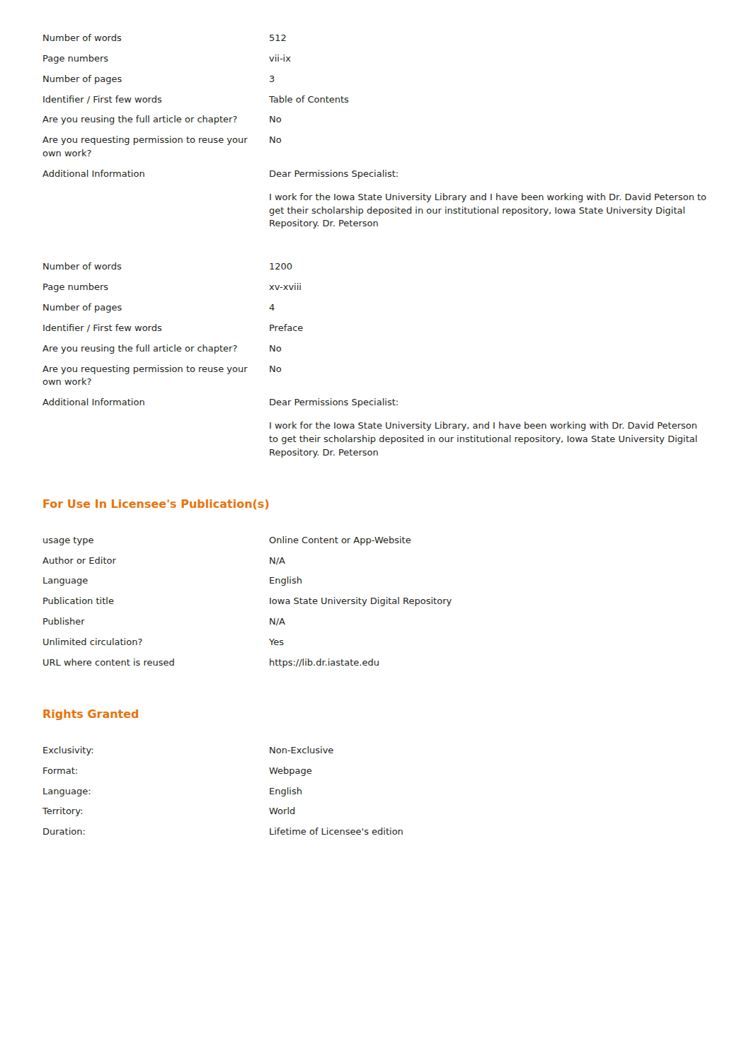| Number of words | 512 |
| Page numbers | vii-ix |
| Number of pages | 3 |
| Identifier / First few words | Table of Contents |
| Are you reusing the full article or chapter? | No |
| Are you requesting permission to reuse your own work? | No |
| Additional Information | Dear Permissions Specialist: I work for the Iowa State University Library and I have been working with Dr. David Peterson to get their scholarship deposited in our institutional repository, Iowa State University Digital Repository. Dr. Peterson |
| Number of words | 1200 |
| Page numbers | xv-xviii |
| Number of pages | 4 |
| Identifier / First few words | Preface |
| Are you reusing the full article or chapter? | No |
| Are you requesting permission to reuse your own work? | No |
| Additional Information | Dear Permissions Specialist: I work for the Iowa State University Library, and I have been working with Dr. David Peterson to get their scholarship deposited in our institutional repository, Iowa State University Digital Repository. Dr. Peterson |
For Use In Licensee's Publication(s)
| usage type | Online Content or App-Website |
| Author or Editor | N/A |
| Language | English |
| Publication title | Iowa State University Digital Repository |
| Publisher | N/A |
| Unlimited circulation? | Yes |
| URL where content is reused | https://lib.dr.iastate.edu |
Rights Granted
| Exclusivity: | Non-Exclusive |
| Format: | Webpage |
| Language: | English |
| Territory: | World |
| Duration: | Lifetime of Licensee's edition |